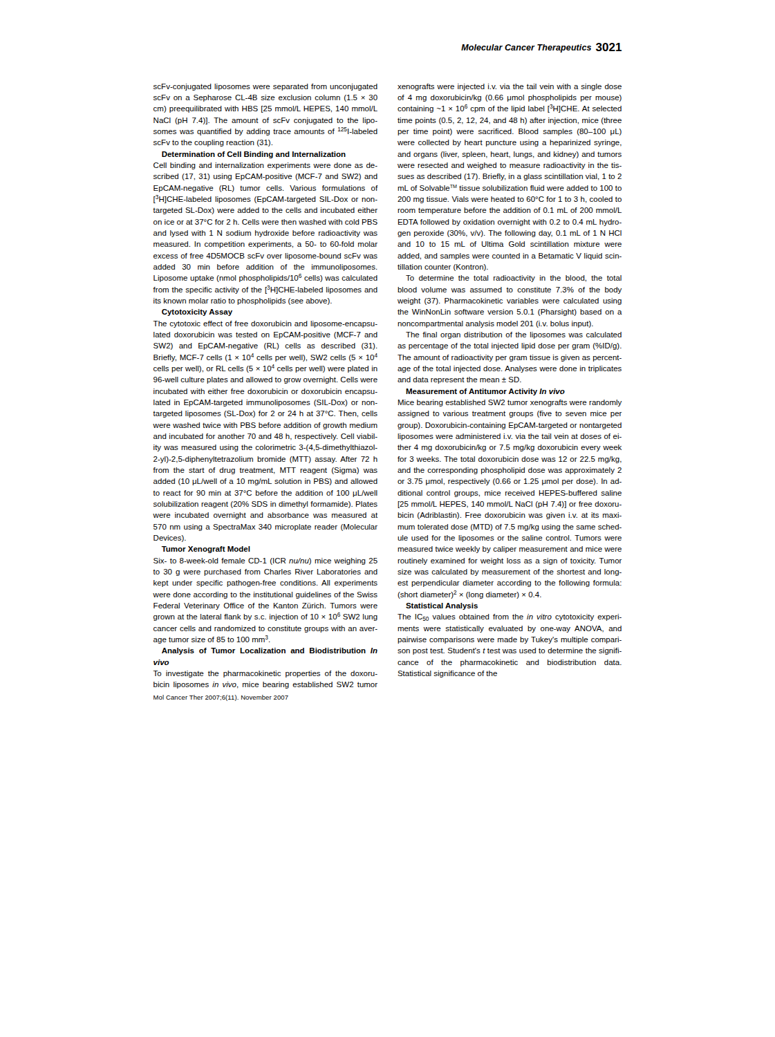Molecular Cancer Therapeutics 3021
scFv-conjugated liposomes were separated from unconjugated scFv on a Sepharose CL-4B size exclusion column (1.5 × 30 cm) preequilibrated with HBS [25 mmol/L HEPES, 140 mmol/L NaCl (pH 7.4)]. The amount of scFv conjugated to the liposomes was quantified by adding trace amounts of 125I-labeled scFv to the coupling reaction (31).
Determination of Cell Binding and Internalization
Cell binding and internalization experiments were done as described (17, 31) using EpCAM-positive (MCF-7 and SW2) and EpCAM-negative (RL) tumor cells. Various formulations of [3H]CHE-labeled liposomes (EpCAM-targeted SIL-Dox or nontargeted SL-Dox) were added to the cells and incubated either on ice or at 37°C for 2 h. Cells were then washed with cold PBS and lysed with 1 N sodium hydroxide before radioactivity was measured. In competition experiments, a 50- to 60-fold molar excess of free 4D5MOCB scFv over liposome-bound scFv was added 30 min before addition of the immunoliposomes. Liposome uptake (nmol phospholipids/106 cells) was calculated from the specific activity of the [3H]CHE-labeled liposomes and its known molar ratio to phospholipids (see above).
Cytotoxicity Assay
The cytotoxic effect of free doxorubicin and liposome-encapsulated doxorubicin was tested on EpCAM-positive (MCF-7 and SW2) and EpCAM-negative (RL) cells as described (31). Briefly, MCF-7 cells (1 × 104 cells per well), SW2 cells (5 × 104 cells per well), or RL cells (5 × 104 cells per well) were plated in 96-well culture plates and allowed to grow overnight. Cells were incubated with either free doxorubicin or doxorubicin encapsulated in EpCAM-targeted immunoliposomes (SIL-Dox) or nontargeted liposomes (SL-Dox) for 2 or 24 h at 37°C. Then, cells were washed twice with PBS before addition of growth medium and incubated for another 70 and 48 h, respectively. Cell viability was measured using the colorimetric 3-(4,5-dimethylthiazol-2-yl)-2,5-diphenyltetrazolium bromide (MTT) assay. After 72 h from the start of drug treatment, MTT reagent (Sigma) was added (10 μL/well of a 10 mg/mL solution in PBS) and allowed to react for 90 min at 37°C before the addition of 100 μL/well solubilization reagent (20% SDS in dimethyl formamide). Plates were incubated overnight and absorbance was measured at 570 nm using a SpectraMax 340 microplate reader (Molecular Devices).
Tumor Xenograft Model
Six- to 8-week-old female CD-1 (ICR nu/nu) mice weighing 25 to 30 g were purchased from Charles River Laboratories and kept under specific pathogen-free conditions. All experiments were done according to the institutional guidelines of the Swiss Federal Veterinary Office of the Kanton Zürich. Tumors were grown at the lateral flank by s.c. injection of 10 × 106 SW2 lung cancer cells and randomized to constitute groups with an average tumor size of 85 to 100 mm3.
Analysis of Tumor Localization and Biodistribution In vivo
To investigate the pharmacokinetic properties of the doxorubicin liposomes in vivo, mice bearing established SW2 tumor xenografts were injected i.v. via the tail vein with a single dose of 4 mg doxorubicin/kg (0.66 μmol phospholipids per mouse) containing ~1 × 106 cpm of the lipid label [3H]CHE. At selected time points (0.5, 2, 12, 24, and 48 h) after injection, mice (three per time point) were sacrificed. Blood samples (80–100 μL) were collected by heart puncture using a heparinized syringe, and organs (liver, spleen, heart, lungs, and kidney) and tumors were resected and weighed to measure radioactivity in the tissues as described (17). Briefly, in a glass scintillation vial, 1 to 2 mL of SolvableTM tissue solubilization fluid were added to 100 to 200 mg tissue. Vials were heated to 60°C for 1 to 3 h, cooled to room temperature before the addition of 0.1 mL of 200 mmol/L EDTA followed by oxidation overnight with 0.2 to 0.4 mL hydrogen peroxide (30%, v/v). The following day, 0.1 mL of 1 N HCl and 10 to 15 mL of Ultima Gold scintillation mixture were added, and samples were counted in a Betamatic V liquid scintillation counter (Kontron).
To determine the total radioactivity in the blood, the total blood volume was assumed to constitute 7.3% of the body weight (37). Pharmacokinetic variables were calculated using the WinNonLin software version 5.0.1 (Pharsight) based on a noncompartmental analysis model 201 (i.v. bolus input).
The final organ distribution of the liposomes was calculated as percentage of the total injected lipid dose per gram (%ID/g). The amount of radioactivity per gram tissue is given as percentage of the total injected dose. Analyses were done in triplicates and data represent the mean ± SD.
Measurement of Antitumor Activity In vivo
Mice bearing established SW2 tumor xenografts were randomly assigned to various treatment groups (five to seven mice per group). Doxorubicin-containing EpCAM-targeted or nontargeted liposomes were administered i.v. via the tail vein at doses of either 4 mg doxorubicin/kg or 7.5 mg/kg doxorubicin every week for 3 weeks. The total doxorubicin dose was 12 or 22.5 mg/kg, and the corresponding phospholipid dose was approximately 2 or 3.75 μmol, respectively (0.66 or 1.25 μmol per dose). In additional control groups, mice received HEPES-buffered saline [25 mmol/L HEPES, 140 mmol/L NaCl (pH 7.4)] or free doxorubicin (Adriblastin). Free doxorubicin was given i.v. at its maximum tolerated dose (MTD) of 7.5 mg/kg using the same schedule used for the liposomes or the saline control. Tumors were measured twice weekly by caliper measurement and mice were routinely examined for weight loss as a sign of toxicity. Tumor size was calculated by measurement of the shortest and longest perpendicular diameter according to the following formula: (short diameter)2 × (long diameter) × 0.4.
Statistical Analysis
The IC50 values obtained from the in vitro cytotoxicity experiments were statistically evaluated by one-way ANOVA, and pairwise comparisons were made by Tukey's multiple comparison post test. Student's t test was used to determine the significance of the pharmacokinetic and biodistribution data. Statistical significance of the
Mol Cancer Ther 2007;6(11). November 2007